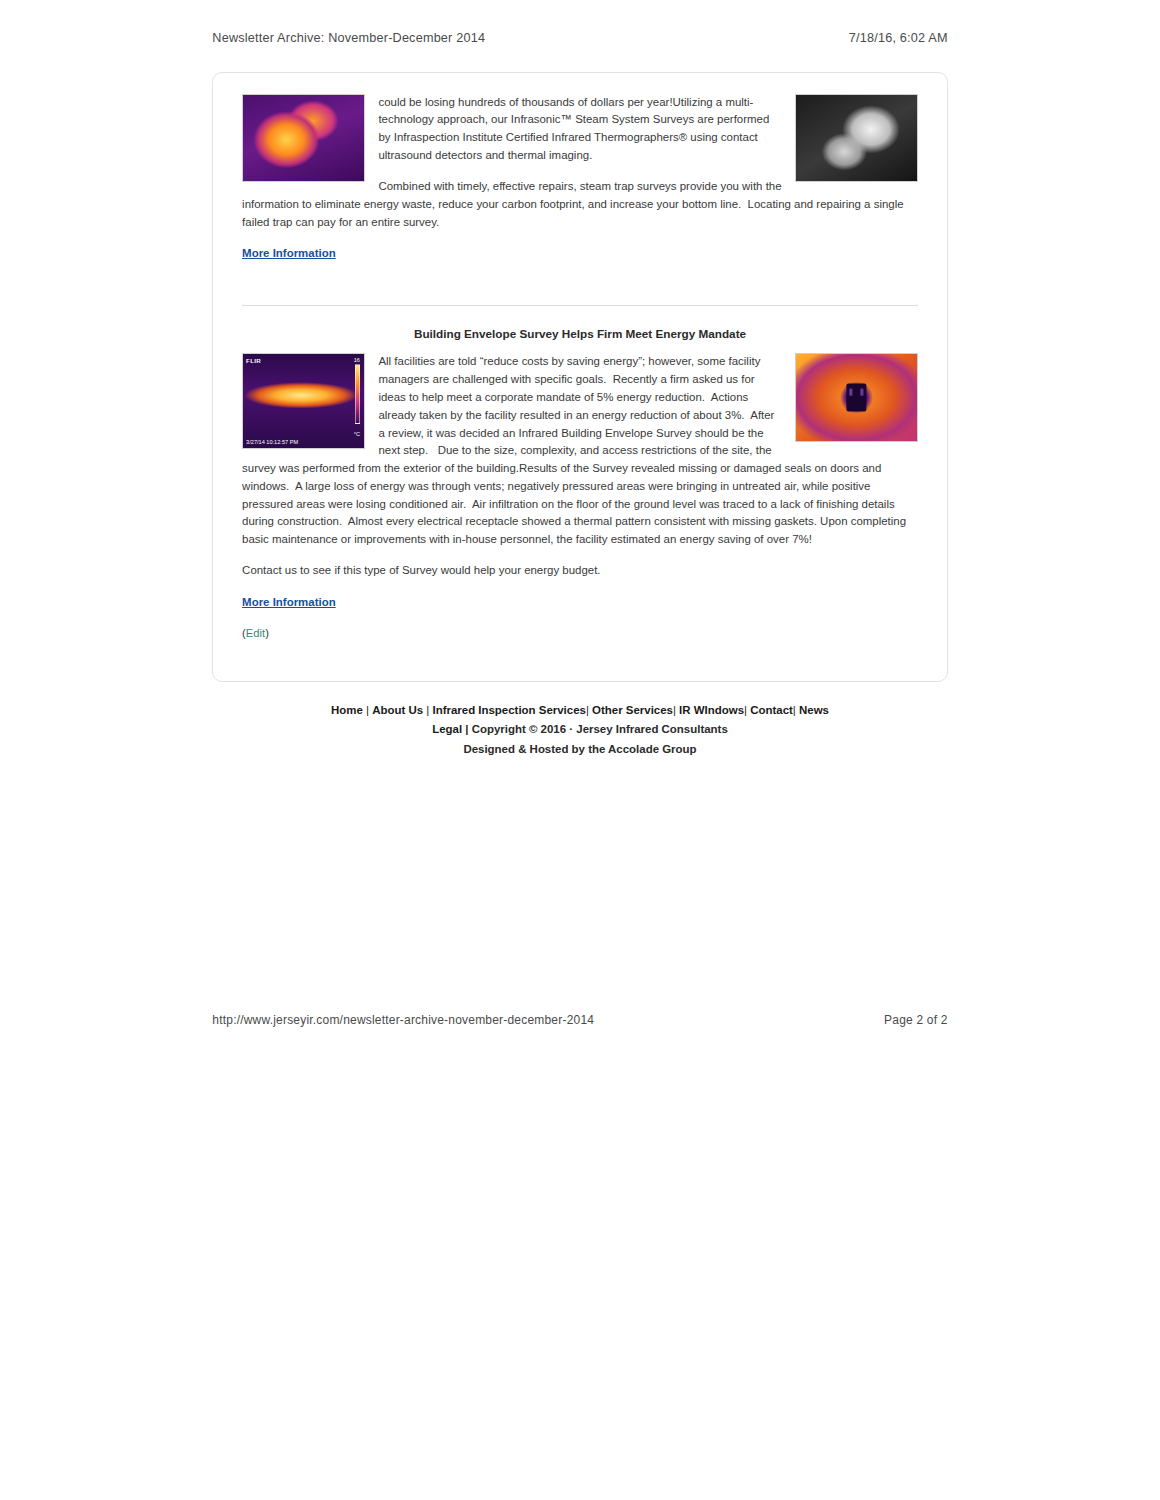Newsletter Archive: November-December 2014 7/18/16, 6:02 AM
could be losing hundreds of thousands of dollars per year!Utilizing a multi-technology approach, our Infrasonic™ Steam System Surveys are performed by Infraspection Institute Certified Infrared Thermographers® using contact ultrasound detectors and thermal imaging.
Combined with timely, effective repairs, steam trap surveys provide you with the information to eliminate energy waste, reduce your carbon footprint, and increase your bottom line. Locating and repairing a single failed trap can pay for an entire survey.
More Information
Building Envelope Survey Helps Firm Meet Energy Mandate
FLIR 16 °C 3/27/14 10:12:57 PM
All facilities are told “reduce costs by saving energy”; however, some facility managers are challenged with specific goals. Recently a firm asked us for ideas to help meet a corporate mandate of 5% energy reduction. Actions already taken by the facility resulted in an energy reduction of about 3%. After a review, it was decided an Infrared Building Envelope Survey should be the next step. Due to the size, complexity, and access restrictions of the site, the survey was performed from the exterior of the building.Results of the Survey revealed missing or damaged seals on doors and windows. A large loss of energy was through vents; negatively pressured areas were bringing in untreated air, while positive pressured areas were losing conditioned air. Air infiltration on the floor of the ground level was traced to a lack of finishing details during construction. Almost every electrical receptacle showed a thermal pattern consistent with missing gaskets. Upon completing basic maintenance or improvements with in-house personnel, the facility estimated an energy saving of over 7%!
Contact us to see if this type of Survey would help your energy budget.
More Information
(Edit)
Home | About Us | Infrared Inspection Services| Other Services| IR WIndows| Contact| News
Legal | Copyright © 2016 · Jersey Infrared Consultants
Designed & Hosted by the Accolade Group
http://www.jerseyir.com/newsletter-archive-november-december-2014 Page 2 of 2